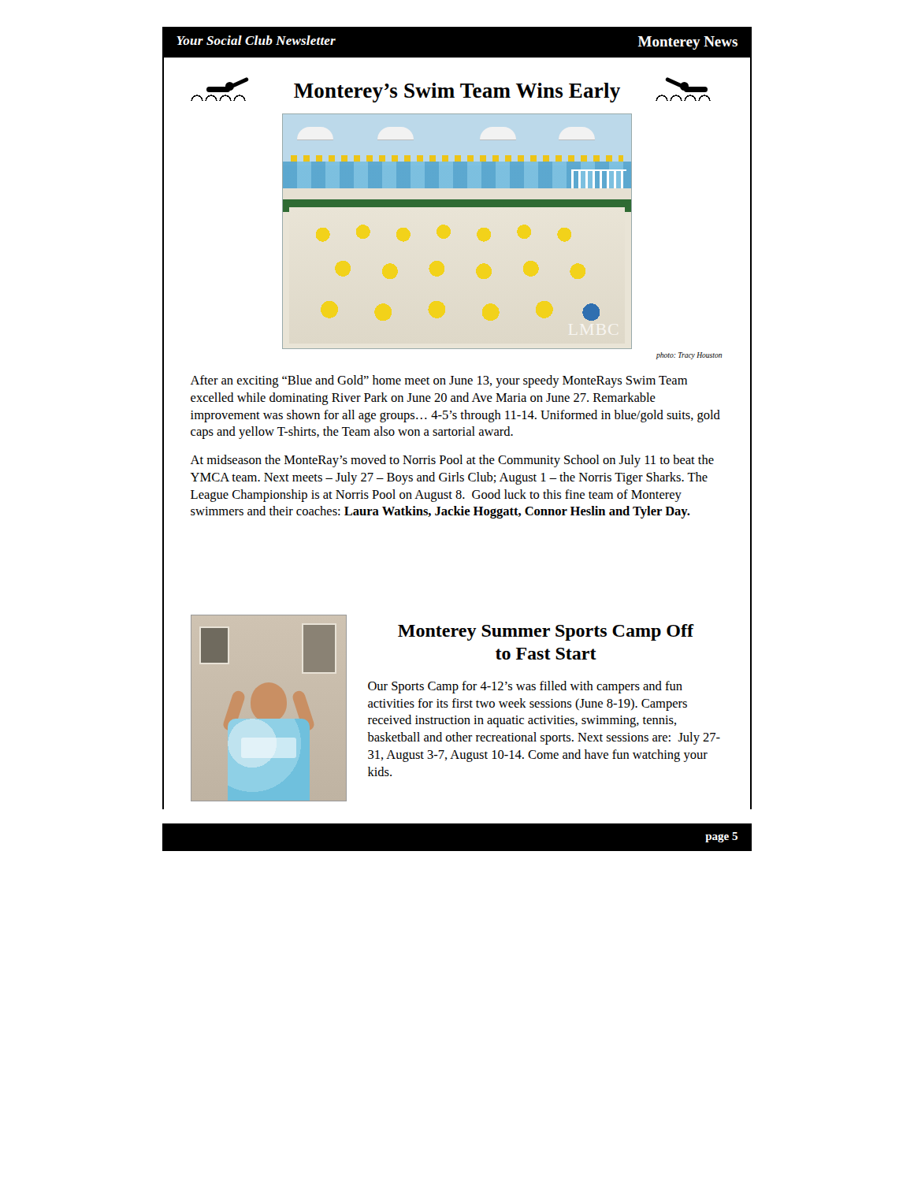Your Social Club Newsletter
Monterey News
Monterey’s Swim Team Wins Early
LMBC
photo: Tracy Houston
After an exciting “Blue and Gold” home meet on June 13, your speedy MonteRays Swim Team excelled while dominating River Park on June 20 and Ave Maria on June 27. Remarkable improvement was shown for all age groups… 4-5’s through 11-14. Uniformed in blue/gold suits, gold caps and yellow T-shirts, the Team also won a sartorial award.
At midseason the MonteRay’s moved to Norris Pool at the Community School on July 11 to beat the YMCA team. Next meets – July 27 – Boys and Girls Club; August 1 – the Norris Tiger Sharks. The League Championship is at Norris Pool on August 8. Good luck to this fine team of Monterey swimmers and their coaches: Laura Watkins, Jackie Hoggatt, Connor Heslin and Tyler Day.
Monterey Summer Sports Camp Off
to Fast Start
Our Sports Camp for 4-12’s was filled with campers and fun activities for its first two week sessions (June 8-19). Campers received instruction in aquatic activities, swimming, tennis, basketball and other recreational sports. Next sessions are: July 27-31, August 3-7, August 10-14. Come and have fun watching your kids.
page 5